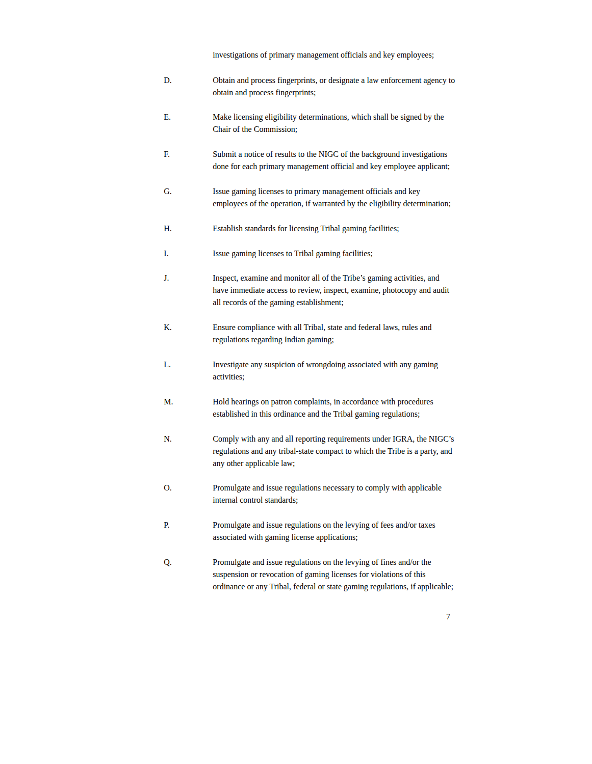investigations of primary management officials and key employees;
D. Obtain and process fingerprints, or designate a law enforcement agency to obtain and process fingerprints;
E. Make licensing eligibility determinations, which shall be signed by the Chair of the Commission;
F. Submit a notice of results to the NIGC of the background investigations done for each primary management official and key employee applicant;
G. Issue gaming licenses to primary management officials and key employees of the operation, if warranted by the eligibility determination;
H. Establish standards for licensing Tribal gaming facilities;
I. Issue gaming licenses to Tribal gaming facilities;
J. Inspect, examine and monitor all of the Tribe’s gaming activities, and have immediate access to review, inspect, examine, photocopy and audit all records of the gaming establishment;
K. Ensure compliance with all Tribal, state and federal laws, rules and regulations regarding Indian gaming;
L. Investigate any suspicion of wrongdoing associated with any gaming activities;
M. Hold hearings on patron complaints, in accordance with procedures established in this ordinance and the Tribal gaming regulations;
N. Comply with any and all reporting requirements under IGRA, the NIGC’s regulations and any tribal-state compact to which the Tribe is a party, and any other applicable law;
O. Promulgate and issue regulations necessary to comply with applicable internal control standards;
P. Promulgate and issue regulations on the levying of fees and/or taxes associated with gaming license applications;
Q. Promulgate and issue regulations on the levying of fines and/or the suspension or revocation of gaming licenses for violations of this ordinance or any Tribal, federal or state gaming regulations, if applicable;
7